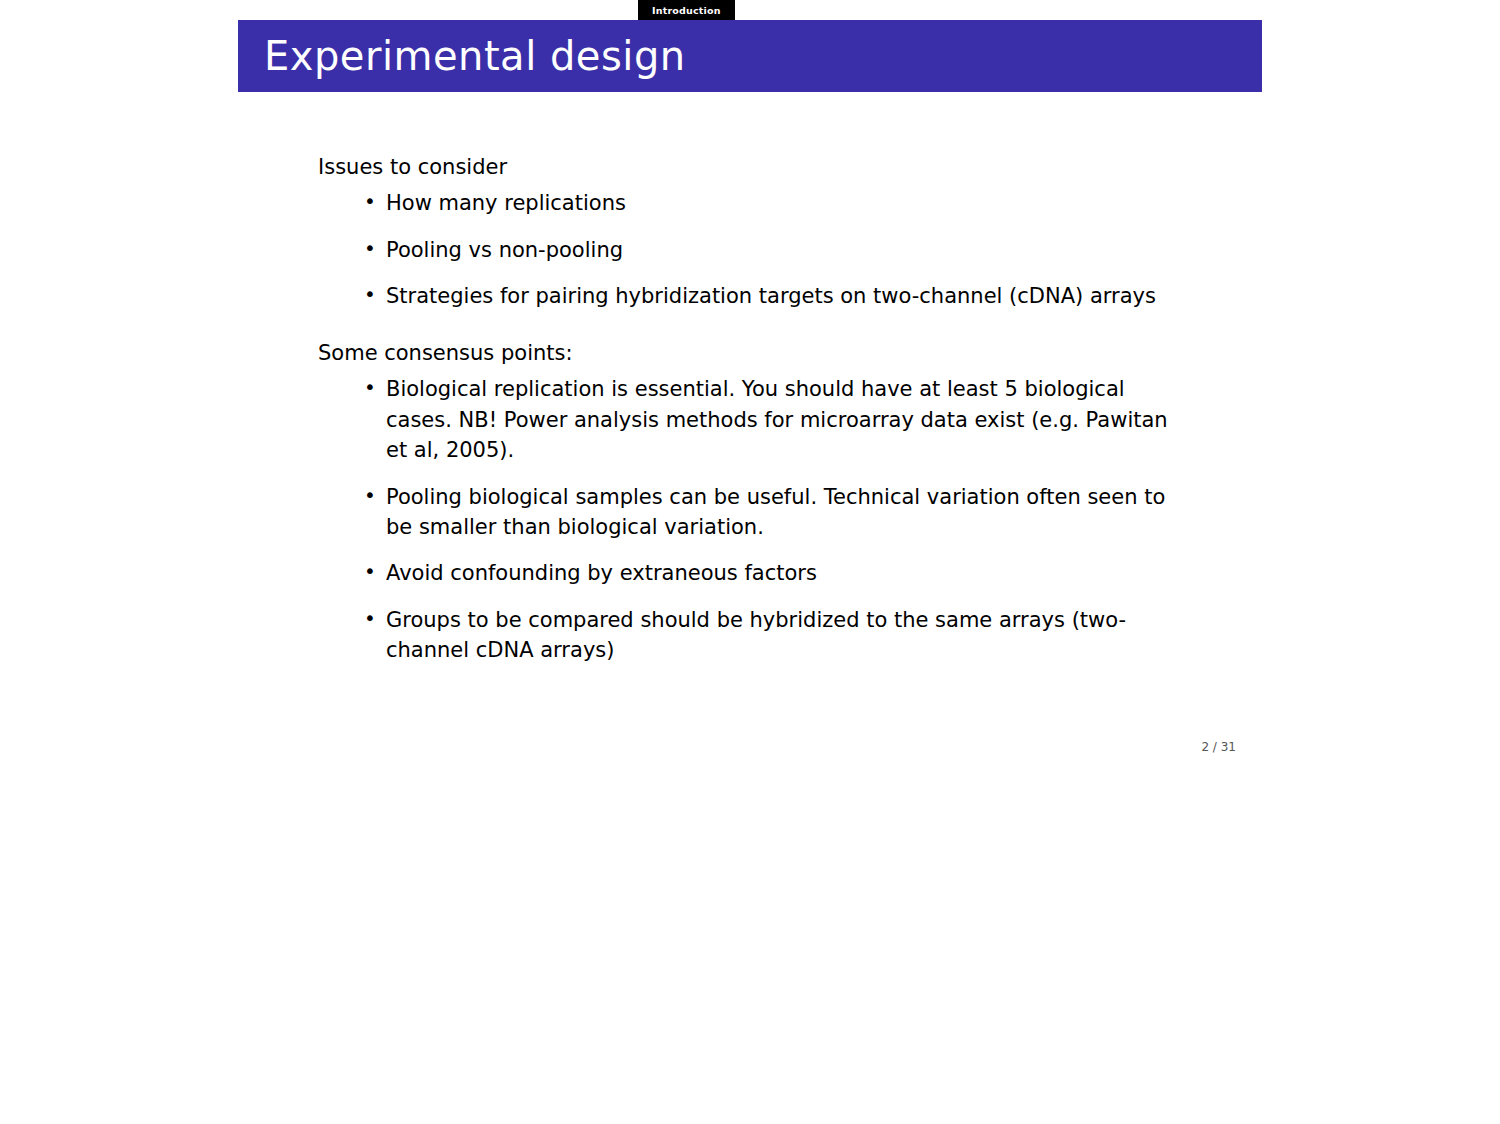Introduction
Experimental design
Issues to consider
How many replications
Pooling vs non-pooling
Strategies for pairing hybridization targets on two-channel (cDNA) arrays
Some consensus points:
Biological replication is essential. You should have at least 5 biological cases. NB! Power analysis methods for microarray data exist (e.g. Pawitan et al, 2005).
Pooling biological samples can be useful. Technical variation often seen to be smaller than biological variation.
Avoid confounding by extraneous factors
Groups to be compared should be hybridized to the same arrays (two-channel cDNA arrays)
2 / 31